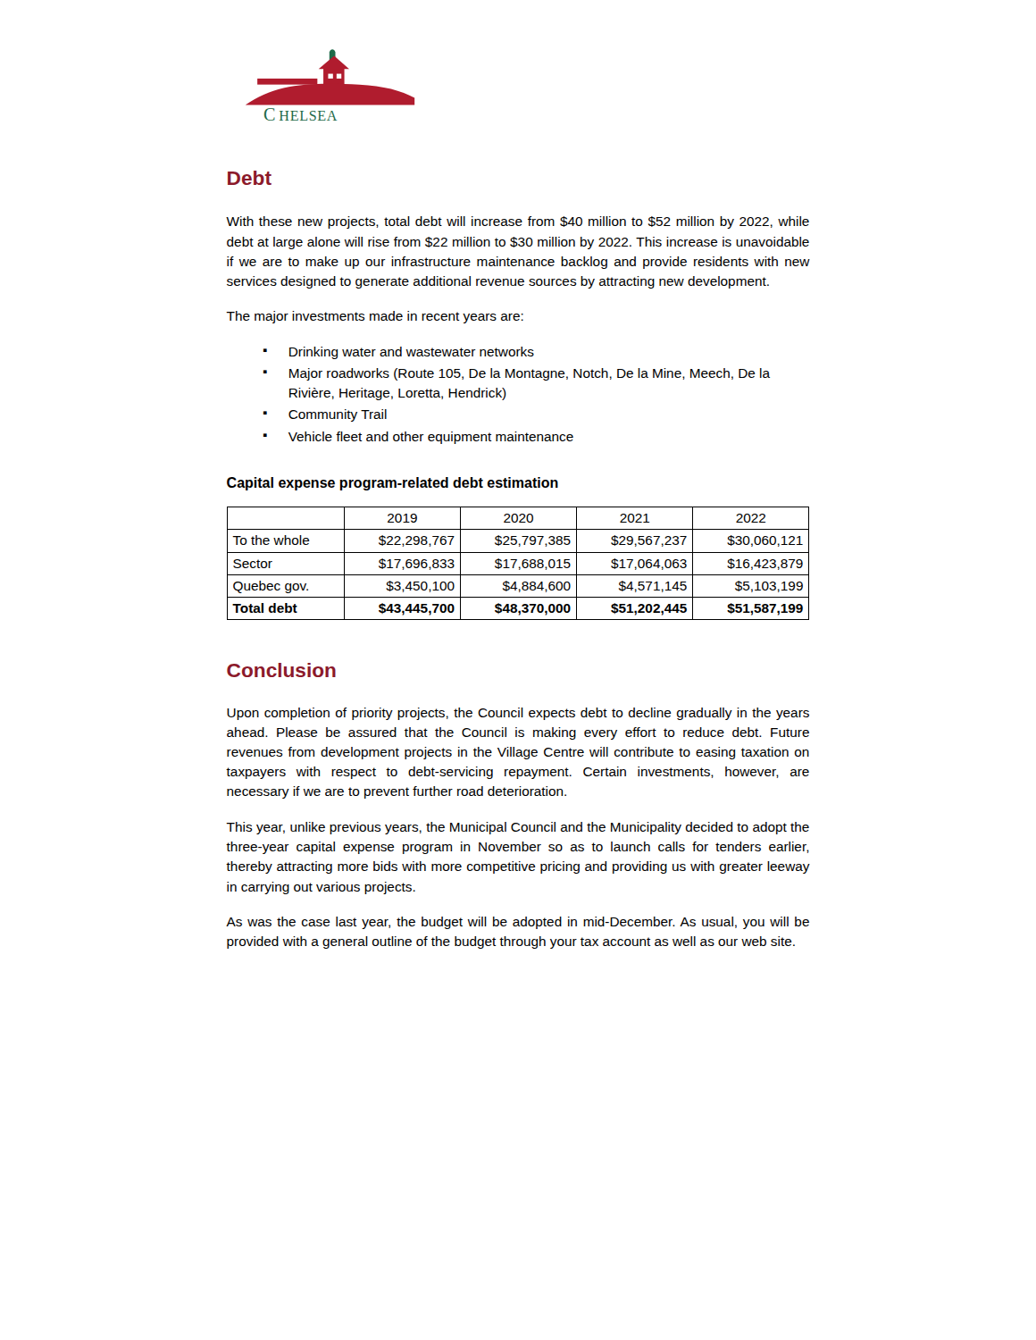C HELSEA
Debt
With these new projects, total debt will increase from $40 million to $52 million by 2022, while debt at large alone will rise from $22 million to $30 million by 2022. This increase is unavoidable if we are to make up our infrastructure maintenance backlog and provide residents with new services designed to generate additional revenue sources by attracting new development.
The major investments made in recent years are:
Drinking water and wastewater networks
Major roadworks (Route 105, De la Montagne, Notch, De la Mine, Meech, De la Rivière, Heritage, Loretta, Hendrick)
Community Trail
Vehicle fleet and other equipment maintenance
Capital expense program-related debt estimation
| | 2019 | 2020 | 2021 | 2022 |
| --- | --- | --- | --- | --- |
| To the whole | $22,298,767 | $25,797,385 | $29,567,237 | $30,060,121 |
| Sector | $17,696,833 | $17,688,015 | $17,064,063 | $16,423,879 |
| Quebec gov. | $3,450,100 | $4,884,600 | $4,571,145 | $5,103,199 |
| Total debt | $43,445,700 | $48,370,000 | $51,202,445 | $51,587,199 |
Conclusion
Upon completion of priority projects, the Council expects debt to decline gradually in the years ahead. Please be assured that the Council is making every effort to reduce debt. Future revenues from development projects in the Village Centre will contribute to easing taxation on taxpayers with respect to debt-servicing repayment. Certain investments, however, are necessary if we are to prevent further road deterioration.
This year, unlike previous years, the Municipal Council and the Municipality decided to adopt the three-year capital expense program in November so as to launch calls for tenders earlier, thereby attracting more bids with more competitive pricing and providing us with greater leeway in carrying out various projects.
As was the case last year, the budget will be adopted in mid-December. As usual, you will be provided with a general outline of the budget through your tax account as well as our web site.